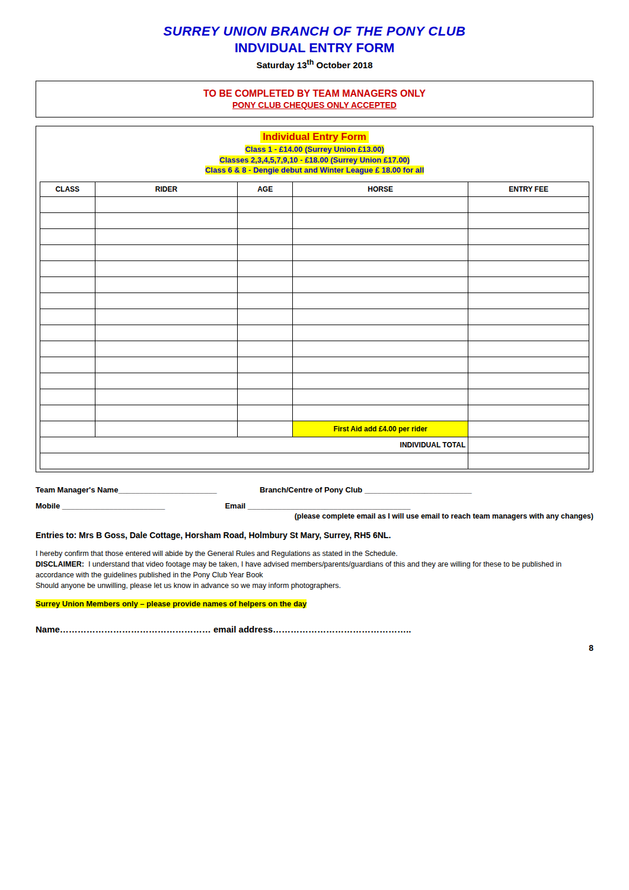SURREY UNION BRANCH OF THE PONY CLUB
INDVIDUAL ENTRY FORM
Saturday 13th October 2018
TO BE COMPLETED BY TEAM MANAGERS ONLY
PONY CLUB CHEQUES ONLY ACCEPTED
Individual Entry Form
Class 1 - £14.00 (Surrey Union £13.00)
Classes 2,3,4,5,7,9,10 - £18.00 (Surrey Union £17.00)
Class 6 & 8 - Dengie debut and Winter League £ 18.00 for all
| CLASS | RIDER | AGE | HORSE | ENTRY FEE |
| --- | --- | --- | --- | --- |
| | | | First Aid add £4.00 per rider | |
| INDIVIDUAL TOTAL | |
Team Manager's Name_______________________ Branch/Centre of Pony Club _________________________
Mobile ________________________ Email ______________________________________ (please complete email as I will use email to reach team managers with any changes)
Entries to: Mrs B Goss, Dale Cottage, Horsham Road, Holmbury St Mary, Surrey, RH5 6NL.
I hereby confirm that those entered will abide by the General Rules and Regulations as stated in the Schedule.
DISCLAIMER: I understand that video footage may be taken, I have advised members/parents/guardians of this and they are willing for these to be published in accordance with the guidelines published in the Pony Club Year Book
Should anyone be unwilling, please let us know in advance so we may inform photographers.
Surrey Union Members only – please provide names of helpers on the day
Name…………………………………………… email address………………………………………..
8